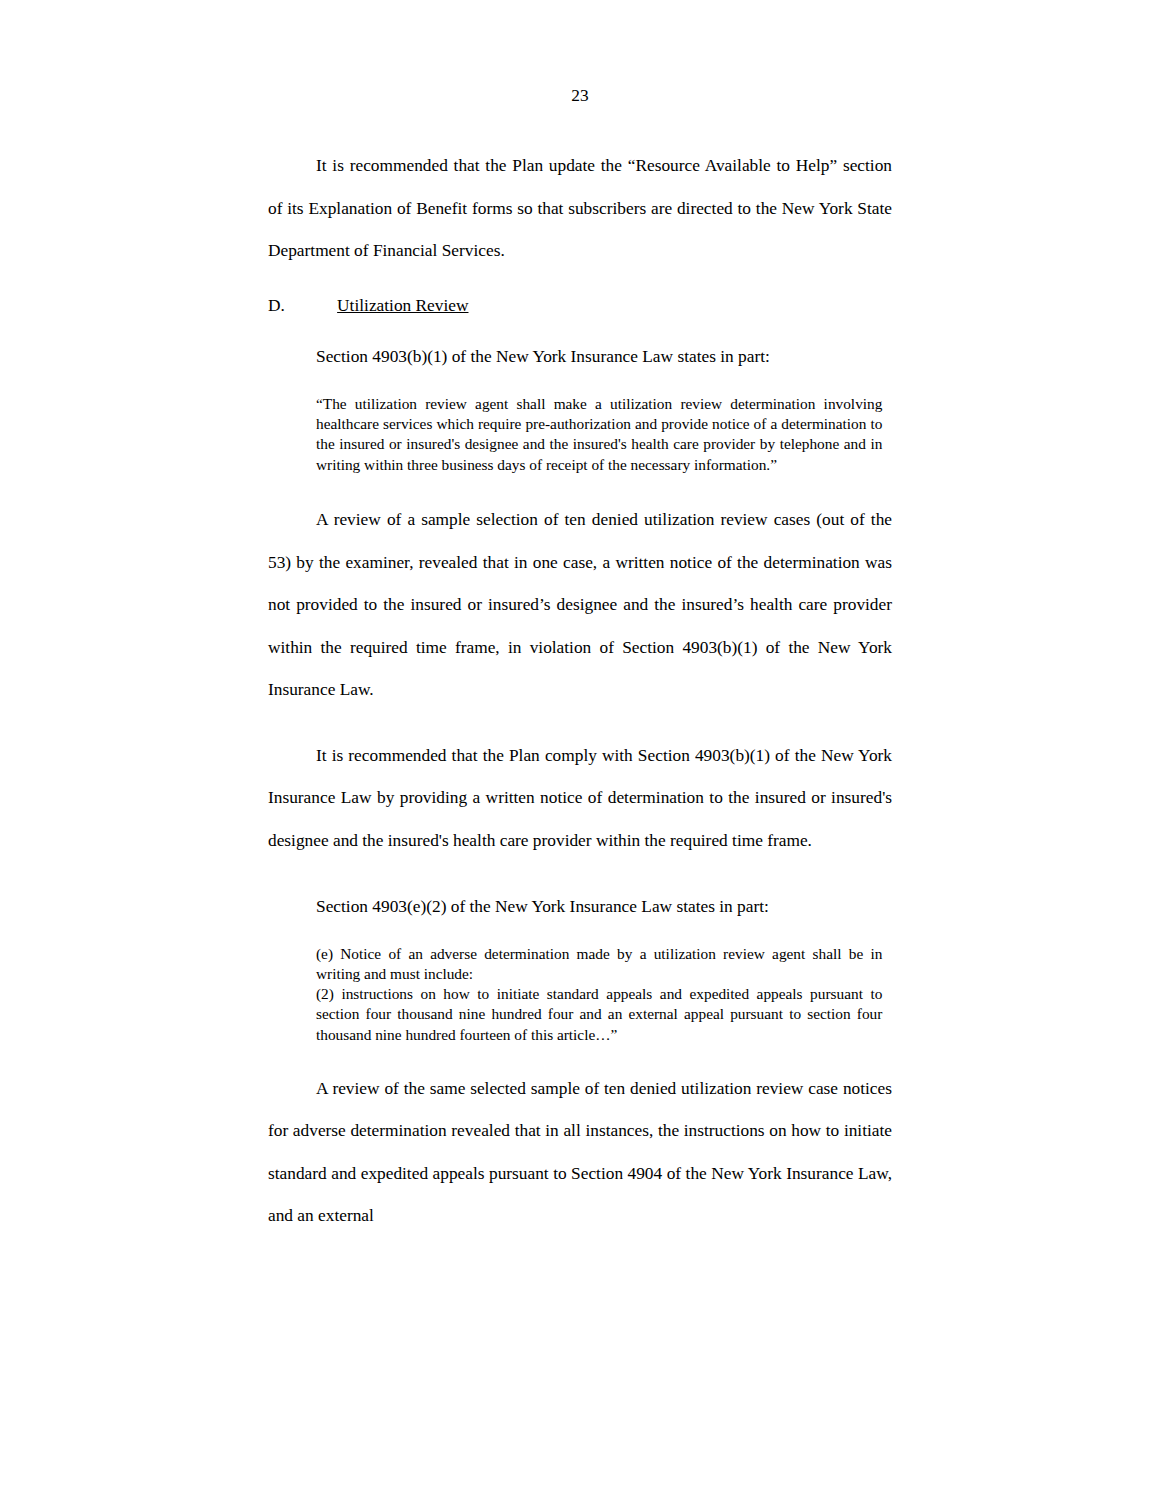23
It is recommended that the Plan update the “Resource Available to Help” section of its Explanation of Benefit forms so that subscribers are directed to the New York State Department of Financial Services.
D. Utilization Review
Section 4903(b)(1) of the New York Insurance Law states in part:
“The utilization review agent shall make a utilization review determination involving healthcare services which require pre-authorization and provide notice of a determination to the insured or insured's designee and the insured's health care provider by telephone and in writing within three business days of receipt of the necessary information.”
A review of a sample selection of ten denied utilization review cases (out of the 53) by the examiner, revealed that in one case, a written notice of the determination was not provided to the insured or insured’s designee and the insured’s health care provider within the required time frame, in violation of Section 4903(b)(1) of the New York Insurance Law.
It is recommended that the Plan comply with Section 4903(b)(1) of the New York Insurance Law by providing a written notice of determination to the insured or insured's designee and the insured's health care provider within the required time frame.
Section 4903(e)(2) of the New York Insurance Law states in part:
(e) Notice of an adverse determination made by a utilization review agent shall be in writing and must include:
(2) instructions on how to initiate standard appeals and expedited appeals pursuant to section four thousand nine hundred four and an external appeal pursuant to section four thousand nine hundred fourteen of this article…”
A review of the same selected sample of ten denied utilization review case notices for adverse determination revealed that in all instances, the instructions on how to initiate standard and expedited appeals pursuant to Section 4904 of the New York Insurance Law, and an external